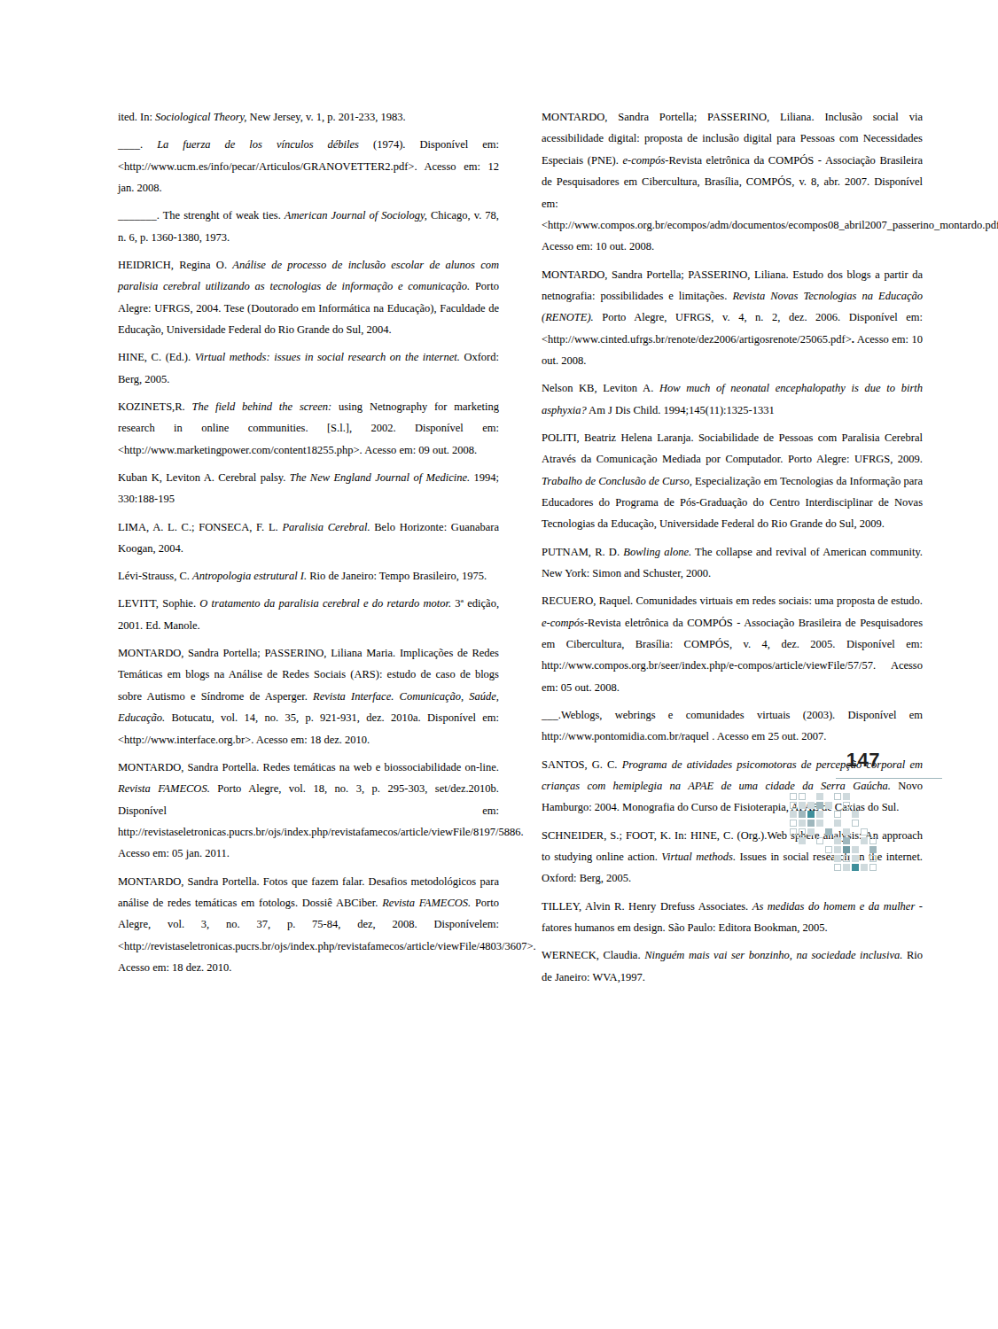ited. In: Sociological Theory, New Jersey, v. 1, p. 201-233, 1983.
____. La fuerza de los vínculos débiles (1974). Disponível em: <http://www.ucm.es/info/pecar/Articulos/GRANOVETTER2.pdf>. Acesso em: 12 jan. 2008.
_______. The strenght of weak ties. American Journal of Sociology, Chicago, v. 78, n. 6, p. 1360-1380, 1973.
HEIDRICH, Regina O. Análise de processo de inclusão escolar de alunos com paralisia cerebral utilizando as tecnologias de informação e comunicação. Porto Alegre: UFRGS, 2004. Tese (Doutorado em Informática na Educação), Faculdade de Educação, Universidade Federal do Rio Grande do Sul, 2004.
HINE, C. (Ed.). Virtual methods: issues in social research on the internet. Oxford: Berg, 2005.
KOZINETS,R. The field behind the screen: using Netnography for marketing research in online communities. [S.l.], 2002. Disponível em: <http://www.marketingpower.com/content18255.php>. Acesso em: 09 out. 2008.
Kuban K, Leviton A. Cerebral palsy. The New England Journal of Medicine. 1994; 330:188-195
LIMA, A. L. C.; FONSECA, F. L. Paralisia Cerebral. Belo Horizonte: Guanabara Koogan, 2004.
Lévi-Strauss, C. Antropologia estrutural I. Rio de Janeiro: Tempo Brasileiro, 1975.
LEVITT, Sophie. O tratamento da paralisia cerebral e do retardo motor. 3ª edição, 2001. Ed. Manole.
MONTARDO, Sandra Portella; PASSERINO, Liliana Maria. Implicações de Redes Temáticas em blogs na Análise de Redes Sociais (ARS): estudo de caso de blogs sobre Autismo e Síndrome de Asperger. Revista Interface. Comunicação, Saúde, Educação. Botucatu, vol. 14, no. 35, p. 921-931, dez. 2010a. Disponível em:<http://www.interface.org.br>. Acesso em: 18 dez. 2010.
MONTARDO, Sandra Portella. Redes temáticas na web e biossociabilidade on-line. Revista FAMECOS. Porto Alegre, vol. 18, no. 3, p. 295-303, set/dez.2010b. Disponível em: http://revistaseletronicas.pucrs.br/ojs/index.php/revistafamecos/article/viewFile/8197/5886. Acesso em: 05 jan. 2011.
MONTARDO, Sandra Portella. Fotos que fazem falar. Desafios metodológicos para análise de redes temáticas em fotologs. Dossiê ABCiber. Revista FAMECOS. Porto Alegre, vol. 3, no. 37, p. 75-84, dez, 2008. Disponívelem:<http://revistaseletronicas.pucrs.br/ojs/index.php/revistafamecos/article/viewFile/4803/3607>. Acesso em: 18 dez. 2010.
MONTARDO, Sandra Portella; PASSERINO, Liliana. Inclusão social via acessibilidade digital: proposta de inclusão digital para Pessoas com Necessidades Especiais (PNE). e-compós-Revista eletrônica da COMPÓS - Associação Brasileira de Pesquisadores em Cibercultura, Brasília, COMPÓS, v. 8, abr. 2007. Disponível em:<http://www.compos.org.br/ecompos/adm/documentos/ecompos08_abril2007_passerino_montardo.pdf>. Acesso em: 10 out. 2008.
MONTARDO, Sandra Portella; PASSERINO, Liliana. Estudo dos blogs a partir da netnografia: possibilidades e limitações. Revista Novas Tecnologias na Educação (RENOTE). Porto Alegre, UFRGS, v. 4, n. 2, dez. 2006. Disponível em: <http://www.cinted.ufrgs.br/renote/dez2006/artigosrenote/25065.pdf>. Acesso em: 10 out. 2008.
Nelson KB, Leviton A. How much of neonatal encephalopathy is due to birth asphyxia? Am J Dis Child. 1994;145(11):1325-1331
POLITI, Beatriz Helena Laranja. Sociabilidade de Pessoas com Paralisia Cerebral Através da Comunicação Mediada por Computador. Porto Alegre: UFRGS, 2009. Trabalho de Conclusão de Curso, Especialização em Tecnologias da Informação para Educadores do Programa de Pós-Graduação do Centro Interdisciplinar de Novas Tecnologias da Educação, Universidade Federal do Rio Grande do Sul, 2009.
PUTNAM, R. D. Bowling alone. The collapse and revival of American community. New York: Simon and Schuster, 2000.
RECUERO, Raquel. Comunidades virtuais em redes sociais: uma proposta de estudo. e-compós-Revista eletrônica da COMPÓS - Associação Brasileira de Pesquisadores em Cibercultura, Brasília: COMPÓS, v. 4, dez. 2005. Disponível em: http://www.compos.org.br/seer/index.php/e-compos/article/viewFile/57/57. Acesso em: 05 out. 2008.
___.Weblogs, webrings e comunidades virtuais (2003). Disponível em http://www.pontomidia.com.br/raquel . Acesso em 25 out. 2007.
SANTOS, G. C. Programa de atividades psicomotoras de percepção corporal em crianças com hemiplegia na APAE de uma cidade da Serra Gaúcha. Novo Hamburgo: 2004. Monografia do Curso de Fisioterapia, APAE de Caxias do Sul.
SCHNEIDER, S.; FOOT, K. In: HINE, C. (Org.).Web sphere analysis: An approach to studying online action. Virtual methods. Issues in social research on the internet. Oxford: Berg, 2005.
TILLEY, Alvin R. Henry Drefuss Associates. As medidas do homem e da mulher - fatores humanos em design. São Paulo: Editora Bookman, 2005.
WERNECK, Claudia. Ninguém mais vai ser bonzinho, na sociedade inclusiva. Rio de Janeiro: WVA,1997.
147